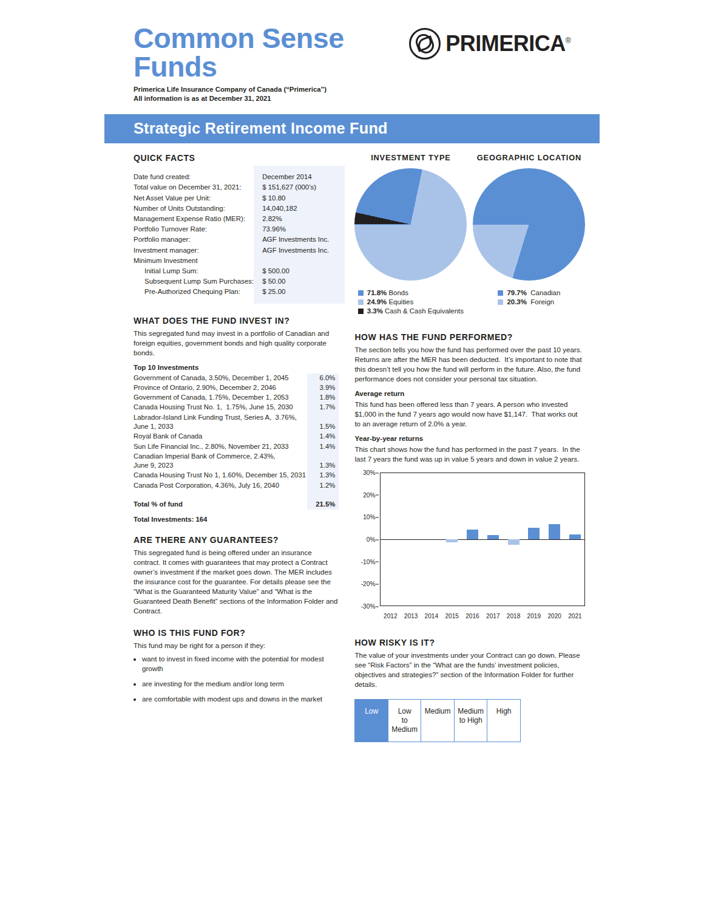Common Sense Funds
Primerica Life Insurance Company of Canada (“Primerica”)
All information is as at December 31, 2021
PRIMERICA®
Strategic Retirement Income Fund
Quick Facts
Date fund created:
Total value on December 31, 2021:
Net Asset Value per Unit:
Number of Units Outstanding:
Management Expense Ratio (MER):
Portfolio Turnover Rate:
Portfolio manager:
Investment manager:
Minimum Investment
Initial Lump Sum:
Subsequent Lump Sum Purchases:
Pre-Authorized Chequing Plan:
December 2014
$ 151,627 (000’s)
$ 10.80
14,040,182
2.82%
73.96%
AGF Investments Inc.
AGF Investments Inc.
$ 500.00
$ 50.00
$ 25.00
What does the fund invest in?
This segregated fund may invest in a portfolio of Canadian and foreign equities, government bonds and high quality corporate bonds.
Top 10 Investments
| Government of Canada, 3.50%, December 1, 2045 | 6.0% |
| Province of Ontario, 2.90%, December 2, 2046 | 3.9% |
| Government of Canada, 1.75%, December 1, 2053 | 1.8% |
| Canada Housing Trust No. 1, 1.75%, June 15, 2030 | 1.7% |
| Labrador-Island Link Funding Trust, Series A, 3.76%, June 1, 2033 | 1.5% |
| Royal Bank of Canada | 1.4% |
| Sun Life Financial Inc., 2.80%, November 21, 2033 | 1.4% |
| Canadian Imperial Bank of Commerce, 2.43%, June 9, 2023 | 1.3% |
| Canada Housing Trust No 1, 1.60%, December 15, 2031 | 1.3% |
| Canada Post Corporation, 4.36%, July 16, 2040 | 1.2% |
| Total % of fund | 21.5% |
Total Investments: 164
Are there any guarantees?
This segregated fund is being offered under an insurance contract. It comes with guarantees that may protect a Contract owner’s investment if the market goes down. The MER includes the insurance cost for the guarantee. For details please see the “What is the Guaranteed Maturity Value” and “What is the Guaranteed Death Benefit” sections of the Information Folder and Contract.
Who is this fund for?
This fund may be right for a person if they:
want to invest in fixed income with the potential for modest growth
are investing for the medium and/or long term
are comfortable with modest ups and downs in the market
INVESTMENT TYPE
71.8% Bonds
24.9% Equities
3.3% Cash & Cash Equivalents
GEOGRAPHIC LOCATION
79.7% Canadian
20.3% Foreign
How has the fund performed?
The section tells you how the fund has performed over the past 10 years. Returns are after the MER has been deducted. It’s important to note that this doesn’t tell you how the fund will perform in the future. Also, the fund performance does not consider your personal tax situation.
Average return
This fund has been offered less than 7 years. A person who invested $1,000 in the fund 7 years ago would now have $1,147. That works out to an average return of 2.0% a year.
Year-by-year returns
This chart shows how the fund has performed in the past 7 years. In the last 7 years the fund was up in value 5 years and down in value 2 years.
30% 20% 10% 0% -10% -20% -30%
20122013201420152016 20172018201920202021
How risky is it?
The value of your investments under your Contract can go down. Please see “Risk Factors” in the “What are the funds’ investment policies, objectives and strategies?” section of the Information Folder for further details.
Low
Low
to Medium
Medium
Medium
to High
High